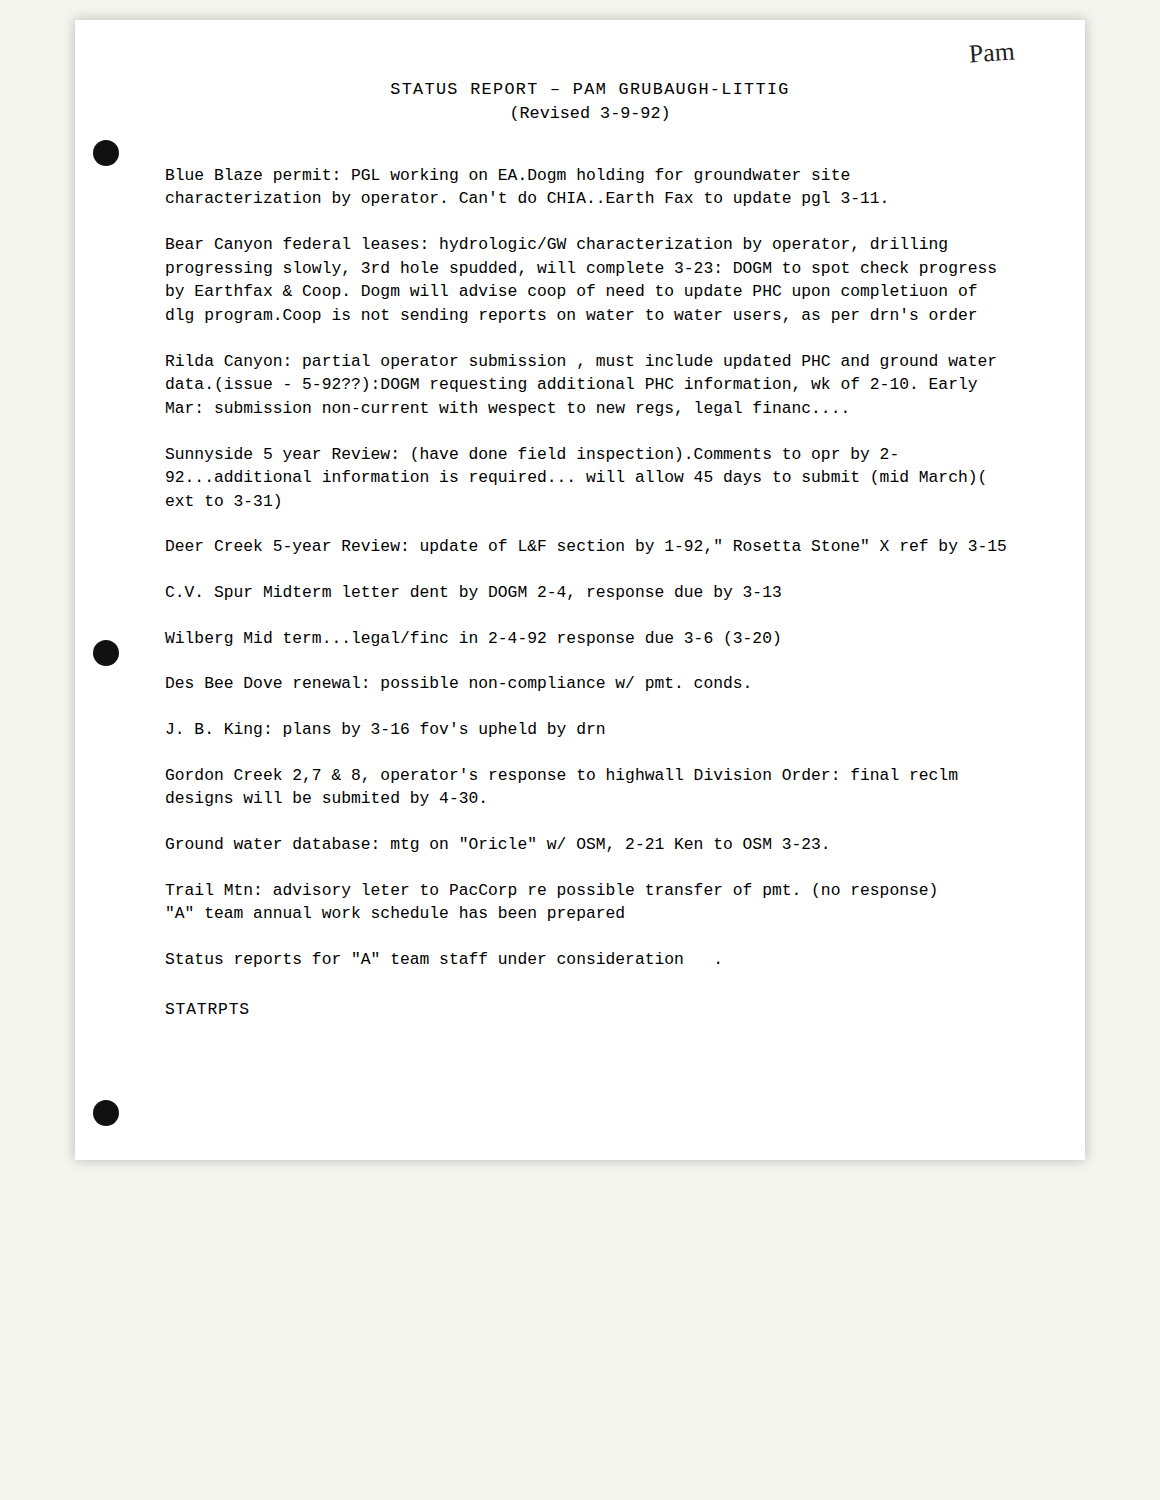Pam
Status Report – Pam Grubaugh-Littig
(Revised 3-9-92)
Blue Blaze permit: PGL working on EA.Dogm holding for groundwater site characterization by operator. Can't do CHIA..Earth Fax to update pgl 3-11.
Bear Canyon federal leases: hydrologic/GW characterization by operator, drilling progressing slowly, 3rd hole spudded, will complete 3-23: DOGM to spot check progress by Earthfax & Coop. Dogm will advise coop of need to update PHC upon completiuon of dlg program.Coop is not sending reports on water to water users, as per drn's order
Rilda Canyon: partial operator submission , must include updated PHC and ground water data.(issue - 5-92??):DOGM requesting additional PHC information, wk of 2-10. Early Mar: submission non-current with wespect to new regs, legal financ....
Sunnyside 5 year Review: (have done field inspection).Comments to opr by 2-92...additional information is required... will allow 45 days to submit (mid March)( ext to 3-31)
Deer Creek 5-year Review: update of L&F section by 1-92," Rosetta Stone" X ref by 3-15
C.V. Spur Midterm letter dent by DOGM 2-4, response due by 3-13
Wilberg Mid term...legal/finc in 2-4-92 response due 3-6 (3-20)
Des Bee Dove renewal: possible non-compliance w/ pmt. conds.
J. B. King: plans by 3-16 fov's upheld by drn
Gordon Creek 2,7 & 8, operator's response to highwall Division Order: final reclm designs will be submited by 4-30.
Ground water database: mtg on "Oricle" w/ OSM, 2-21 Ken to OSM 3-23.
Trail Mtn: advisory leter to PacCorp re possible transfer of pmt. (no response)
"A" team annual work schedule has been prepared
Status reports for "A" team staff under consideration .
STATRPTS